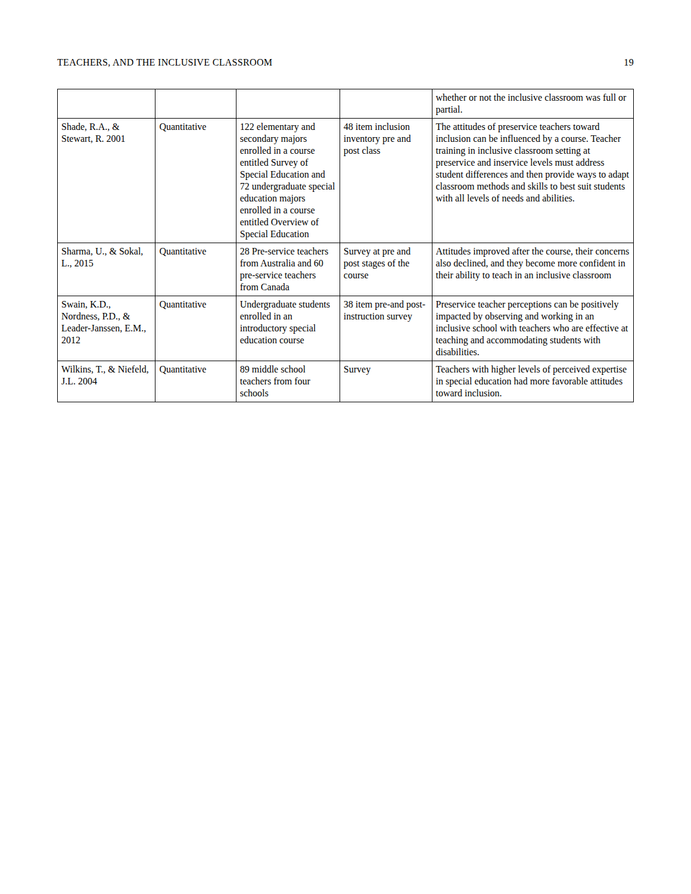Teachers, and the Inclusive Classroom 19
| | | | | whether or not the inclusive classroom was full or partial. |
| Shade, R.A., & Stewart, R. 2001 | Quantitative | 122 elementary and secondary majors enrolled in a course entitled Survey of Special Education and 72 undergraduate special education majors enrolled in a course entitled Overview of Special Education | 48 item inclusion inventory pre and post class | The attitudes of preservice teachers toward inclusion can be influenced by a course. Teacher training in inclusive classroom setting at preservice and inservice levels must address student differences and then provide ways to adapt classroom methods and skills to best suit students with all levels of needs and abilities. |
| Sharma, U., & Sokal, L., 2015 | Quantitative | 28 Pre-service teachers from Australia and 60 pre-service teachers from Canada | Survey at pre and post stages of the course | Attitudes improved after the course, their concerns also declined, and they become more confident in their ability to teach in an inclusive classroom |
| Swain, K.D., Nordness, P.D., & Leader-Janssen, E.M., 2012 | Quantitative | Undergraduate students enrolled in an introductory special education course | 38 item pre-and post-instruction survey | Preservice teacher perceptions can be positively impacted by observing and working in an inclusive school with teachers who are effective at teaching and accommodating students with disabilities. |
| Wilkins, T., & Niefeld, J.L. 2004 | Quantitative | 89 middle school teachers from four schools | Survey | Teachers with higher levels of perceived expertise in special education had more favorable attitudes toward inclusion. |